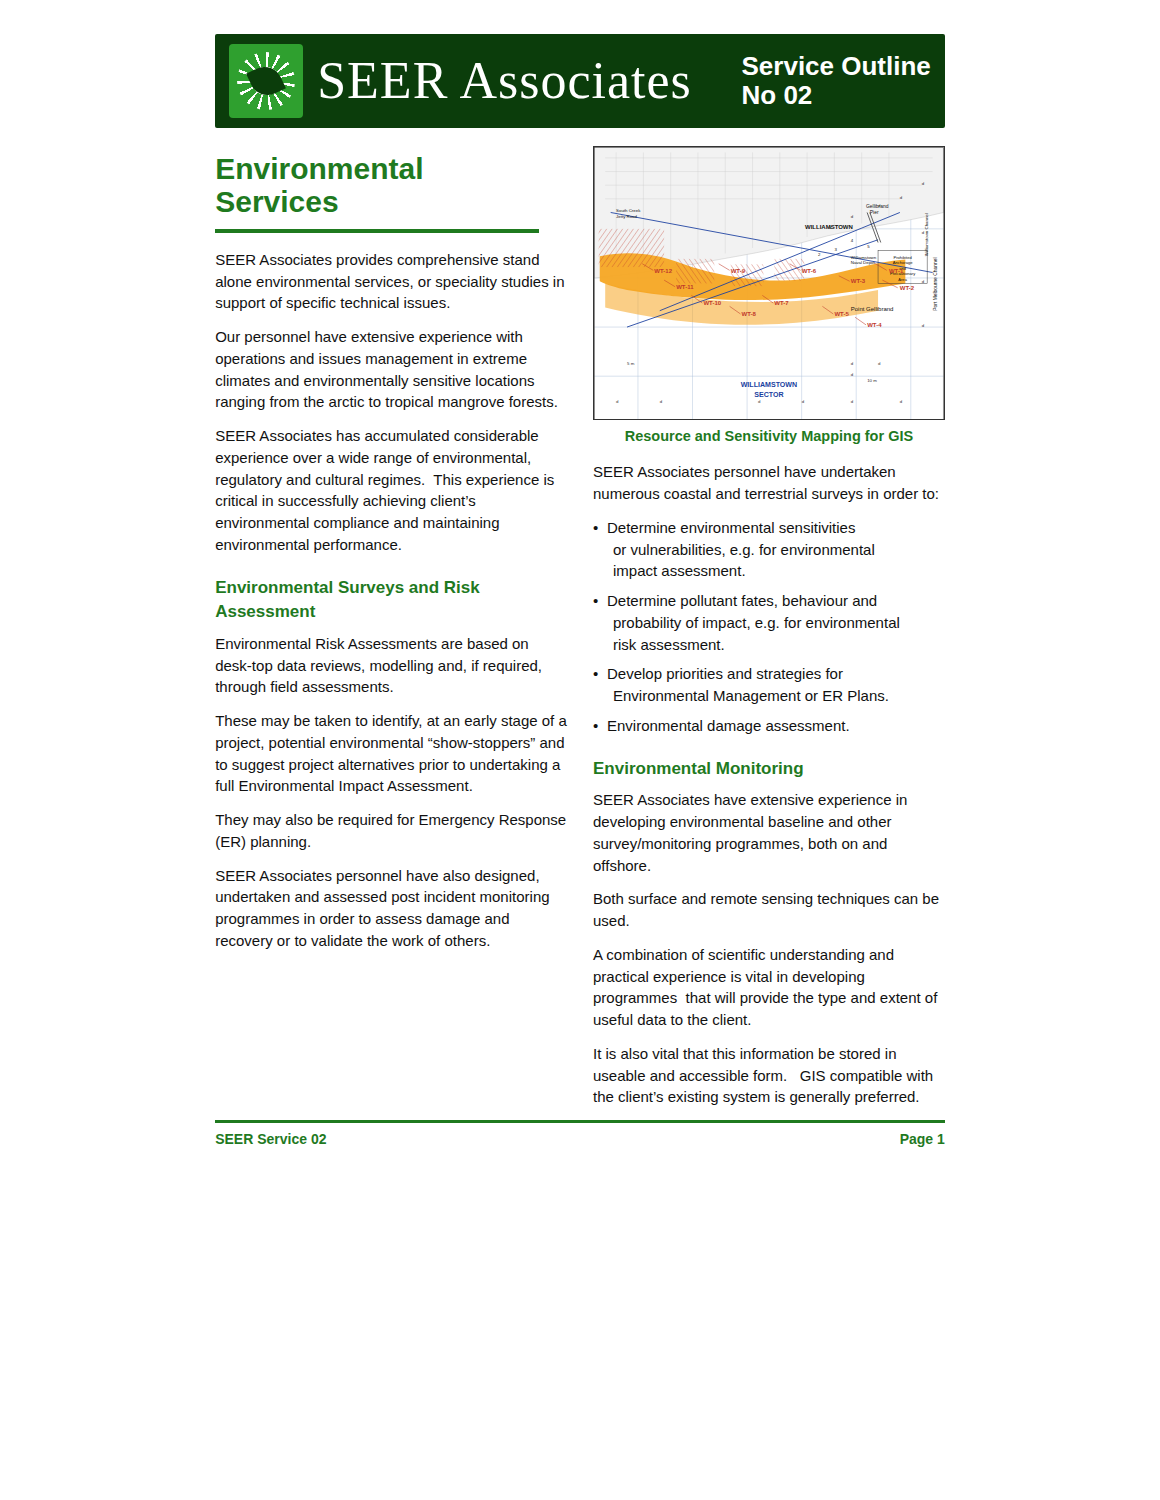SEER Associates
Service Outline
No 02
Environmental
Services
SEER Associates provides comprehensive stand alone environmental services, or speciality studies in support of specific technical issues.
Our personnel have extensive experience with operations and issues management in extreme climates and environmentally sensitive locations ranging from the arctic to tropical mangrove forests.
SEER Associates has accumulated considerable experience over a wide range of environmental, regulatory and cultural regimes. This experience is critical in successfully achieving client’s environmental compliance and maintaining environmental performance.
Environmental Surveys and Risk Assessment
Environmental Risk Assessments are based on desk-top data reviews, modelling and, if required, through field assessments.
These may be taken to identify, at an early stage of a project, potential environmental “show-stoppers” and to suggest project alternatives prior to undertaking a full Environmental Impact Assessment.
They may also be required for Emergency Response (ER) planning.
SEER Associates personnel have also designed, undertaken and assessed post incident monitoring programmes in order to assess damage and recovery or to validate the work of others.
Gellibrand Pier Prohibited Anchorage and Precautionary Area Port Melbourne Channel Williamstown Channel ddd dd ddd dd dd dd dd d 10 m 5 m 4 5 3 2 WILLIAMSTOWN Williamstown Naval Depot Point Gellibrand South Creek Jetty Road WILLIAMSTOWN SECTOR WT-1 WT-2 WT-3 WT-4 WT-5 WT-6 WT-7 WT-8 WT-9 WT-10 WT-11 WT-12
Resource and Sensitivity Mapping for GIS
SEER Associates personnel have undertaken numerous coastal and terrestrial surveys in order to:
Determine environmental sensitivitiesor vulnerabilities, e.g. for environmental impact assessment.
Determine pollutant fates, behaviour andprobability of impact, e.g. for environmental risk assessment.
Develop priorities and strategies forEnvironmental Management or ER Plans.
Environmental damage assessment.
Environmental Monitoring
SEER Associates have extensive experience in developing environmental baseline and other survey/monitoring programmes, both on and offshore.
Both surface and remote sensing techniques can be used.
A combination of scientific understanding and practical experience is vital in developing programmes that will provide the type and extent of useful data to the client.
It is also vital that this information be stored in useable and accessible form. GIS compatible with the client’s existing system is generally preferred.
SEER Service 02 Page 1